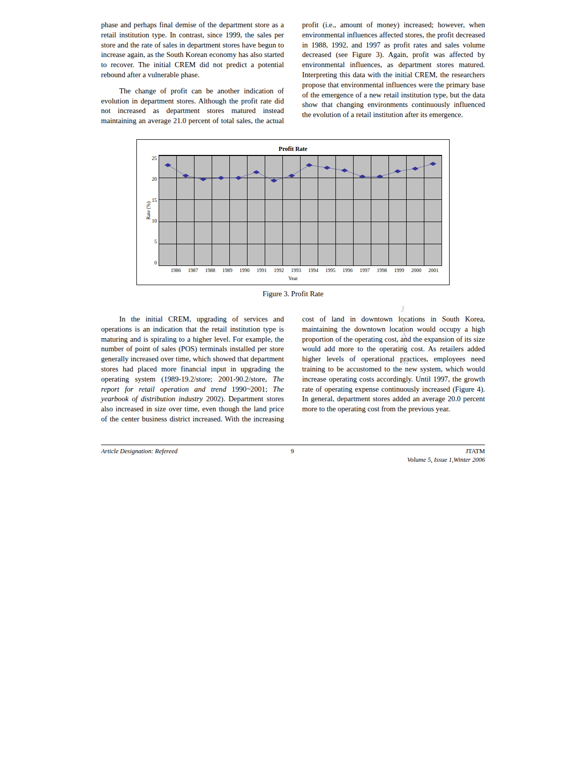phase and perhaps final demise of the department store as a retail institution type. In contrast, since 1999, the sales per store and the rate of sales in department stores have begun to increase again, as the South Korean economy has also started to recover. The initial CREM did not predict a potential rebound after a vulnerable phase.
The change of profit can be another indication of evolution in department stores. Although the profit rate did not increased as department stores matured instead maintaining an average 21.0 percent of total sales, the actual profit (i.e., amount of money) increased; however, when environmental influences affected stores, the profit decreased in 1988, 1992, and 1997 as profit rates and sales volume decreased (see Figure 3). Again, profit was affected by environmental influences, as department stores matured. Interpreting this data with the initial CREM, the researchers propose that environmental influences were the primary base of the emergence of a new retail institution type, but the data show that changing environments continuously influenced the evolution of a retail institution after its emergence.
Profit Rate
Rate (%)
25 20 15 10 5 0
1986198719881989199019911992199319941995199619971998199920002001
Year
Figure 3. Profit Rate
J
T
A
T
M
In the initial CREM, upgrading of services and operations is an indication that the retail institution type is maturing and is spiraling to a higher level. For example, the number of point of sales (POS) terminals installed per store generally increased over time, which showed that department stores had placed more financial input in upgrading the operating system (1989-19.2/store; 2001-90.2/store, The report for retail operation and trend 1990~2001; The yearbook of distribution industry 2002). Department stores also increased in size over time, even though the land price of the center business district increased. With the increasing cost of land in downtown locations in South Korea, maintaining the downtown location would occupy a high proportion of the operating cost, and the expansion of its size would add more to the operating cost. As retailers added higher levels of operational practices, employees need training to be accustomed to the new system, which would increase operating costs accordingly. Until 1997, the growth rate of operating expense continuously increased (Figure 4). In general, department stores added an average 20.0 percent more to the operating cost from the previous year.
Article Designation: Refereed
9
JTATM
Volume 5, Issue 1,Winter 2006